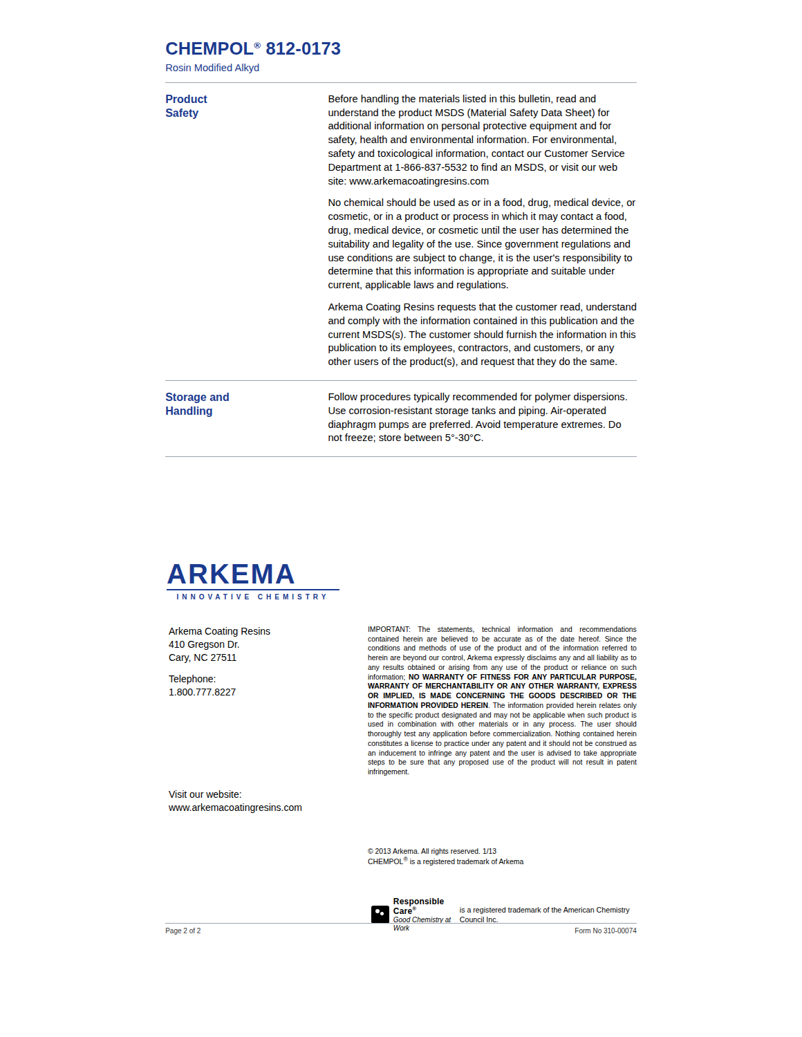CHEMPOL® 812-0173
Rosin Modified Alkyd
Product
Safety
Before handling the materials listed in this bulletin, read and understand the product MSDS (Material Safety Data Sheet) for additional information on personal protective equipment and for safety, health and environmental information. For environmental, safety and toxicological information, contact our Customer Service Department at 1-866-837-5532 to find an MSDS, or visit our web site: www.arkemacoatingresins.com
No chemical should be used as or in a food, drug, medical device, or cosmetic, or in a product or process in which it may contact a food, drug, medical device, or cosmetic until the user has determined the suitability and legality of the use. Since government regulations and use conditions are subject to change, it is the user's responsibility to determine that this information is appropriate and suitable under current, applicable laws and regulations.
Arkema Coating Resins requests that the customer read, understand and comply with the information contained in this publication and the current MSDS(s). The customer should furnish the information in this publication to its employees, contractors, and customers, or any other users of the product(s), and request that they do the same.
Storage and
Handling
Follow procedures typically recommended for polymer dispersions. Use corrosion-resistant storage tanks and piping. Air-operated diaphragm pumps are preferred. Avoid temperature extremes. Do not freeze; store between 5°-30°C.
ARKEMA INNOVATIVE CHEMISTRY
Arkema Coating Resins
410 Gregson Dr.
Cary, NC 27511
Telephone:
1.800.777.8227
Visit our website:
www.arkemacoatingresins.com
IMPORTANT: The statements, technical information and recommendations contained herein are believed to be accurate as of the date hereof. Since the conditions and methods of use of the product and of the information referred to herein are beyond our control, Arkema expressly disclaims any and all liability as to any results obtained or arising from any use of the product or reliance on such information; NO WARRANTY OF FITNESS FOR ANY PARTICULAR PURPOSE, WARRANTY OF MERCHANTABILITY OR ANY OTHER WARRANTY, EXPRESS OR IMPLIED, IS MADE CONCERNING THE GOODS DESCRIBED OR THE INFORMATION PROVIDED HEREIN. The information provided herein relates only to the specific product designated and may not be applicable when such product is used in combination with other materials or in any process. The user should thoroughly test any application before commercialization. Nothing contained herein constitutes a license to practice under any patent and it should not be construed as an inducement to infringe any patent and the user is advised to take appropriate steps to be sure that any proposed use of the product will not result in patent infringement.
© 2013 Arkema. All rights reserved. 1/13
CHEMPOL® is a registered trademark of Arkema
Responsible Care®
Good Chemistry at Work is a registered trademark of the American Chemistry Council Inc.
Page 2 of 2 Form No 310-00074